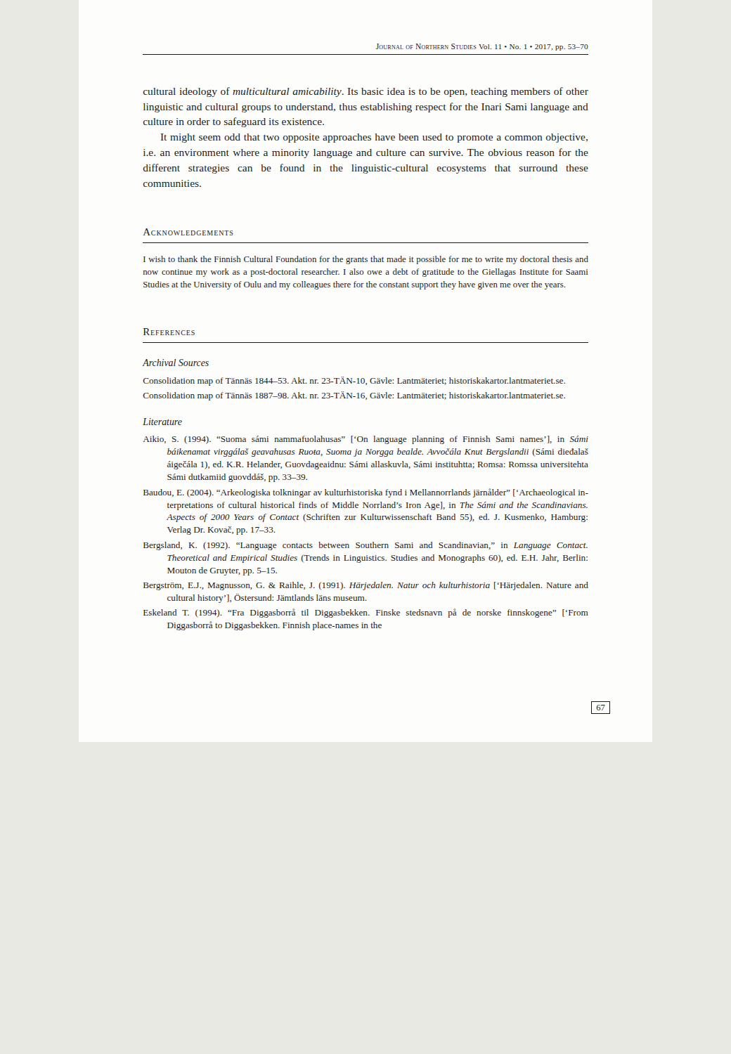Journal of Northern Studies Vol. 11 • No. 1 • 2017, pp. 53–70
cultural ideology of multicultural amicability. Its basic idea is to be open, teaching members of other linguistic and cultural groups to understand, thus establishing respect for the Inari Sami language and culture in order to safeguard its existence.
It might seem odd that two opposite approaches have been used to promote a common objective, i.e. an environment where a minority language and culture can survive. The obvious reason for the different strategies can be found in the linguistic-cultural ecosystems that surround these communities.
Acknowledgements
I wish to thank the Finnish Cultural Foundation for the grants that made it possible for me to write my doctoral thesis and now continue my work as a post-doctoral researcher. I also owe a debt of gratitude to the Giellagas Institute for Saami Studies at the University of Oulu and my colleagues there for the constant support they have given me over the years.
References
Archival Sources
Consolidation map of Tännäs 1844–53. Akt. nr. 23-TÄN-10, Gävle: Lantmäteriet; historiskakartor.lantmateriet.se.
Consolidation map of Tännäs 1887–98. Akt. nr. 23-TÄN-16, Gävle: Lantmäteriet; historiskakartor.lantmateriet.se.
Literature
Aikio, S. (1994). “Suoma sámi nammafuolahusas” [‘On language planning of Finnish Sami names’], in Sámi báikenamat virggálaš geavahusas Ruoŧa, Suoma ja Norgga bealde. Avvočála Knut Bergslandii (Sámi dieđalaš áigečála 1), ed. K.R. Helander, Guovdageaidnu: Sámi allaskuvla, Sámi instituhtta; Romsa: Romssa universitehta Sámi dutkamiid guovddáš, pp. 33–39.
Baudou, E. (2004). “Arkeologiska tolkningar av kulturhistoriska fynd i Mellannorrlands järnålder” [‘Archaeological interpretations of cultural historical finds of Middle Norrland’s Iron Age], in The Sámi and the Scandinavians. Aspects of 2000 Years of Contact (Schriften zur Kulturwissenschaft Band 55), ed. J. Kusmenko, Hamburg: Verlag Dr. Kovač, pp. 17–33.
Bergsland, K. (1992). “Language contacts between Southern Sami and Scandinavian,” in Language Contact. Theoretical and Empirical Studies (Trends in Linguistics. Studies and Monographs 60), ed. E.H. Jahr, Berlin: Mouton de Gruyter, pp. 5–15.
Bergström, E.J., Magnusson, G. & Raihle, J. (1991). Härjedalen. Natur och kulturhistoria [‘Härjedalen. Nature and cultural history’], Östersund: Jämtlands läns museum.
Eskeland T. (1994). “Fra Diggasborrå til Diggasbekken. Finske stedsnavn på de norske finnskogene” [‘From Diggasborrå to Diggasbekken. Finnish place-names in the
67